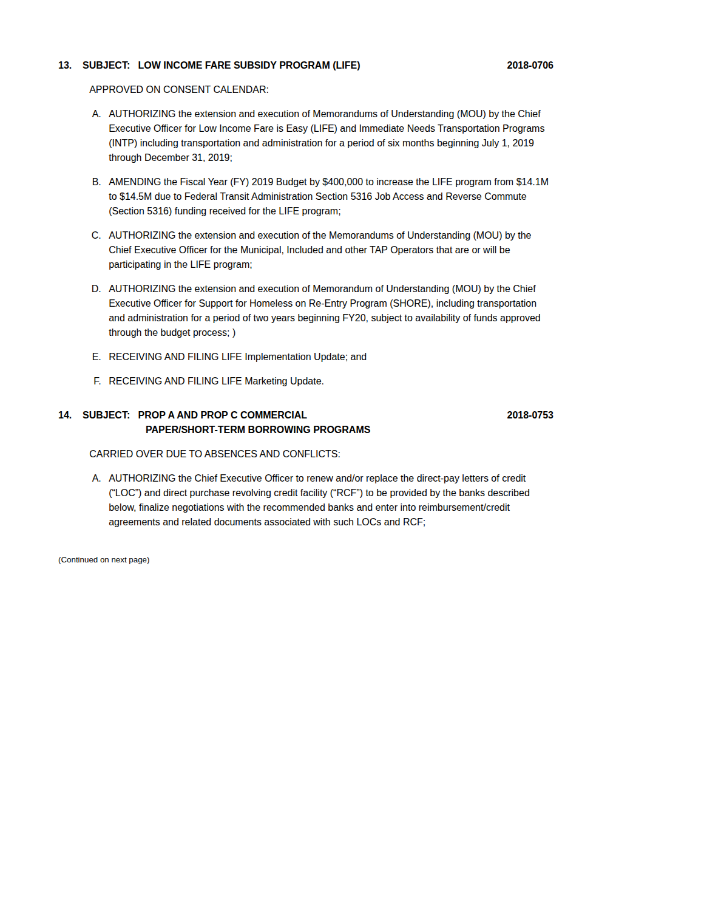13.
SUBJECT: LOW INCOME FARE SUBSIDY PROGRAM (LIFE) 2018-0706
APPROVED ON CONSENT CALENDAR:
AUTHORIZING the extension and execution of Memorandums of Understanding (MOU) by the Chief Executive Officer for Low Income Fare is Easy (LIFE) and Immediate Needs Transportation Programs (INTP) including transportation and administration for a period of six months beginning July 1, 2019 through December 31, 2019;
AMENDING the Fiscal Year (FY) 2019 Budget by $400,000 to increase the LIFE program from $14.1M to $14.5M due to Federal Transit Administration Section 5316 Job Access and Reverse Commute (Section 5316) funding received for the LIFE program;
AUTHORIZING the extension and execution of the Memorandums of Understanding (MOU) by the Chief Executive Officer for the Municipal, Included and other TAP Operators that are or will be participating in the LIFE program;
AUTHORIZING the extension and execution of Memorandum of Understanding (MOU) by the Chief Executive Officer for Support for Homeless on Re-Entry Program (SHORE), including transportation and administration for a period of two years beginning FY20, subject to availability of funds approved through the budget process; )
RECEIVING AND FILING LIFE Implementation Update; and
RECEIVING AND FILING LIFE Marketing Update.
14.
SUBJECT: PROP A AND PROP C COMMERCIAL 2018-0753
PAPER/SHORT-TERM BORROWING PROGRAMS
CARRIED OVER DUE TO ABSENCES AND CONFLICTS:
AUTHORIZING the Chief Executive Officer to renew and/or replace the direct-pay letters of credit (“LOC”) and direct purchase revolving credit facility (“RCF”) to be provided by the banks described below, finalize negotiations with the recommended banks and enter into reimbursement/credit agreements and related documents associated with such LOCs and RCF;
(Continued on next page)